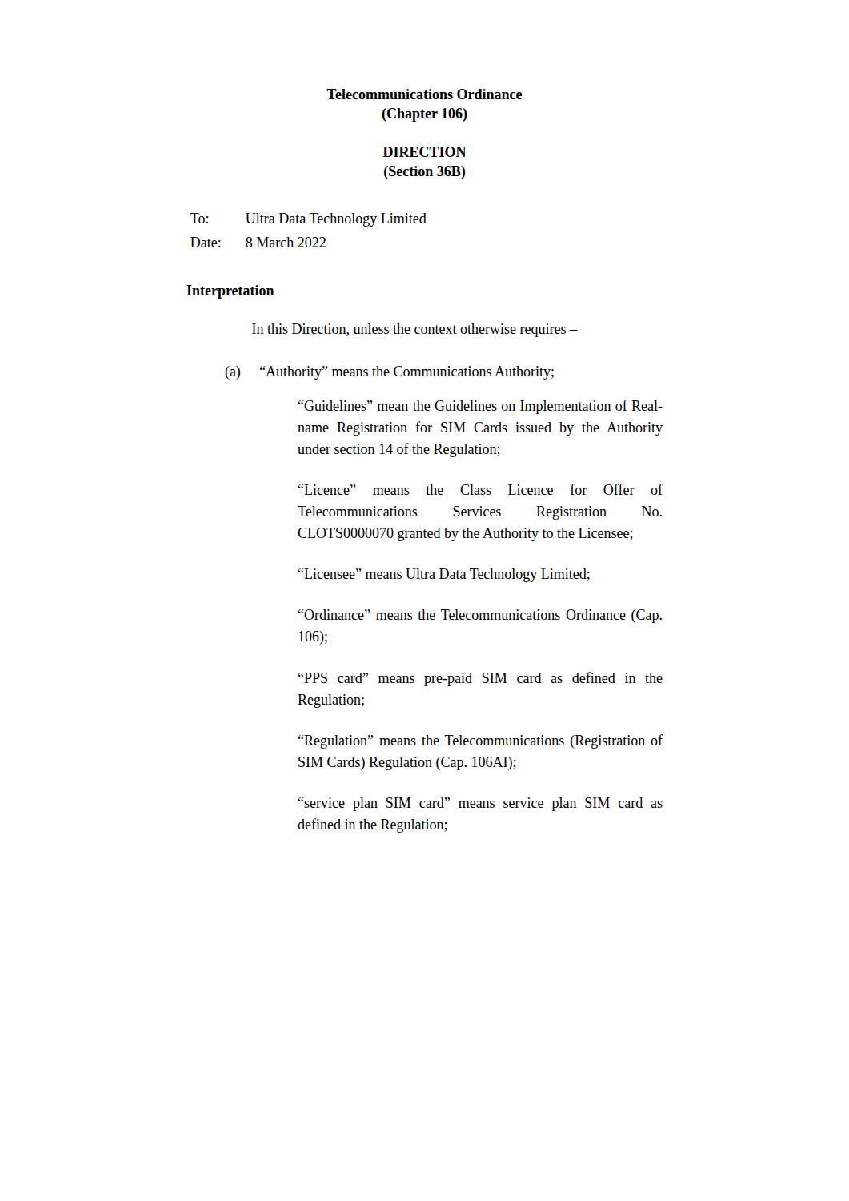Telecommunications Ordinance (Chapter 106)
DIRECTION (Section 36B)
| To: | Ultra Data Technology Limited |
| Date: | 8 March 2022 |
Interpretation
In this Direction, unless the context otherwise requires –
(a)
“Authority” means the Communications Authority;
“Guidelines” mean the Guidelines on Implementation of Real-name Registration for SIM Cards issued by the Authority under section 14 of the Regulation;
“Licence” means the Class Licence for Offer of Telecommunications Services Registration No. CLOTS0000070 granted by the Authority to the Licensee;
“Licensee” means Ultra Data Technology Limited;
“Ordinance” means the Telecommunications Ordinance (Cap. 106);
“PPS card” means pre-paid SIM card as defined in the Regulation;
“Regulation” means the Telecommunications (Registration of SIM Cards) Regulation (Cap. 106AI);
“service plan SIM card” means service plan SIM card as defined in the Regulation;